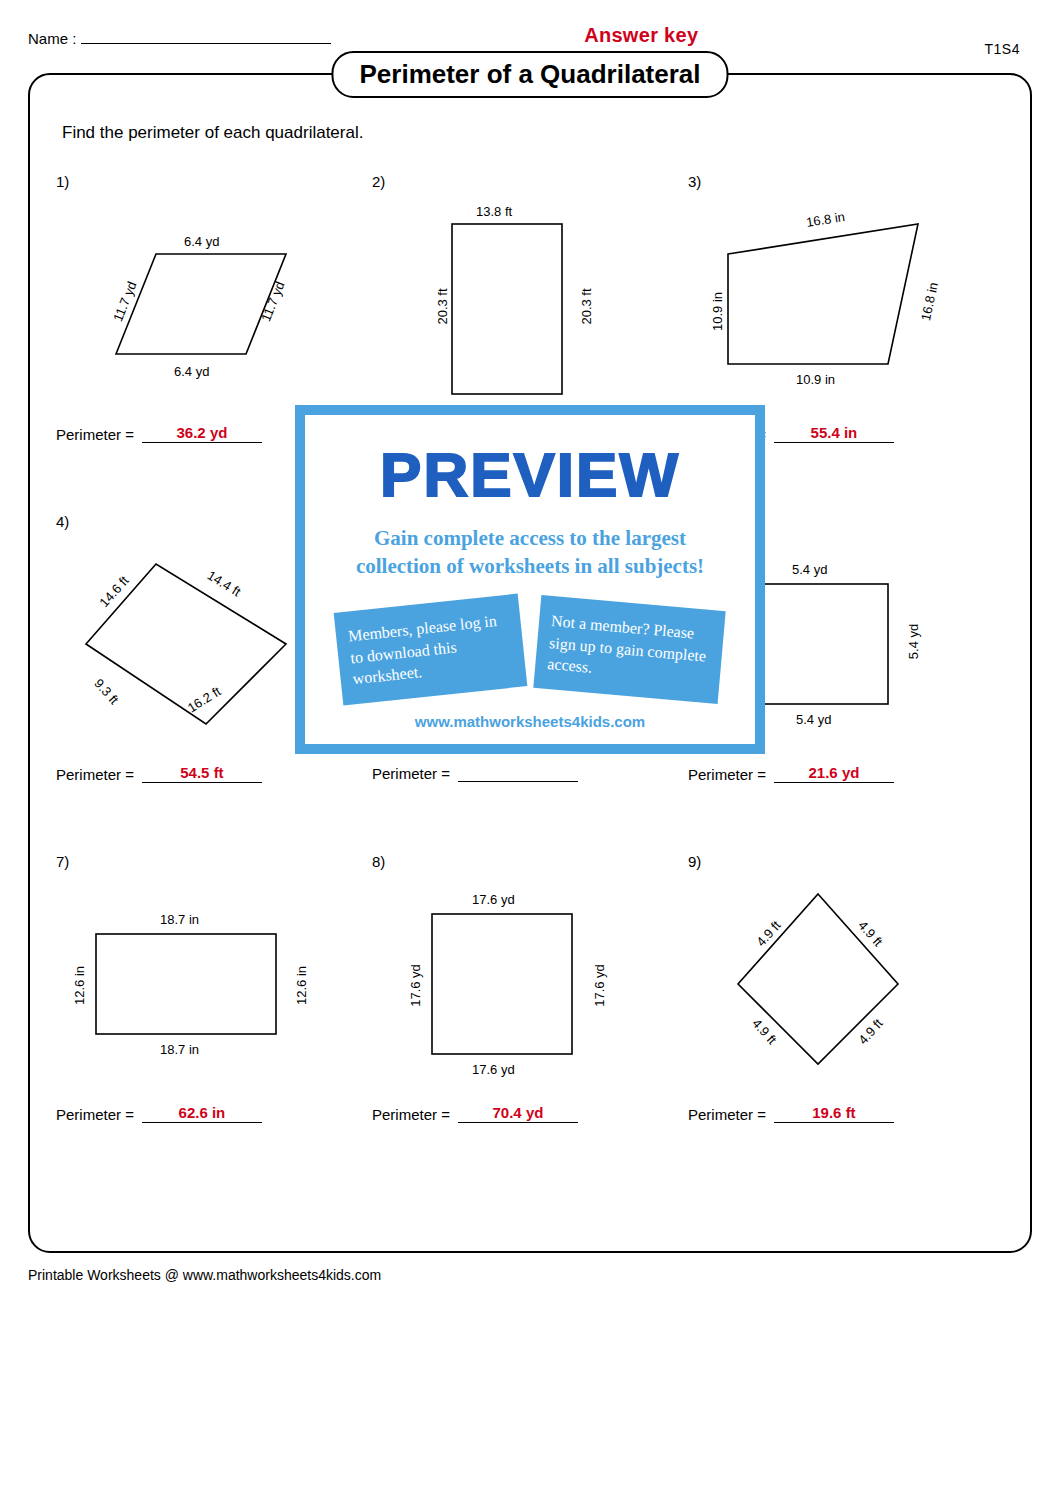Name :
Answer key
Perimeter of a Quadrilateral
T1S4
Find the perimeter of each quadrilateral.
1)
6.4 yd 6.4 yd 11.7 yd 11.7 yd
Perimeter =36.2 yd
2)
13.8 ft 20.3 ft 20.3 ft
Perimeter =
3)
16.8 in 10.9 in 10.9 in 16.8 in
Perimeter =55.4 in
4)
14.6 ft 14.4 ft 9.3 ft 16.2 ft
Perimeter =54.5 ft
5)
Perimeter =
6)
5.4 yd 5.4 yd 5.4 yd 5.4 yd
Perimeter =21.6 yd
7)
18.7 in 18.7 in 12.6 in 12.6 in
Perimeter =62.6 in
8)
17.6 yd 17.6 yd 17.6 yd 17.6 yd
Perimeter =70.4 yd
9)
4.9 ft 4.9 ft 4.9 ft 4.9 ft
Perimeter =19.6 ft
PREVIEW
Gain complete access to the largest
collection of worksheets in all subjects!
Members, please log in to download this worksheet.
Not a member? Please sign up to gain complete access.
www.mathworksheets4kids.com
Printable Worksheets @ www.mathworksheets4kids.com